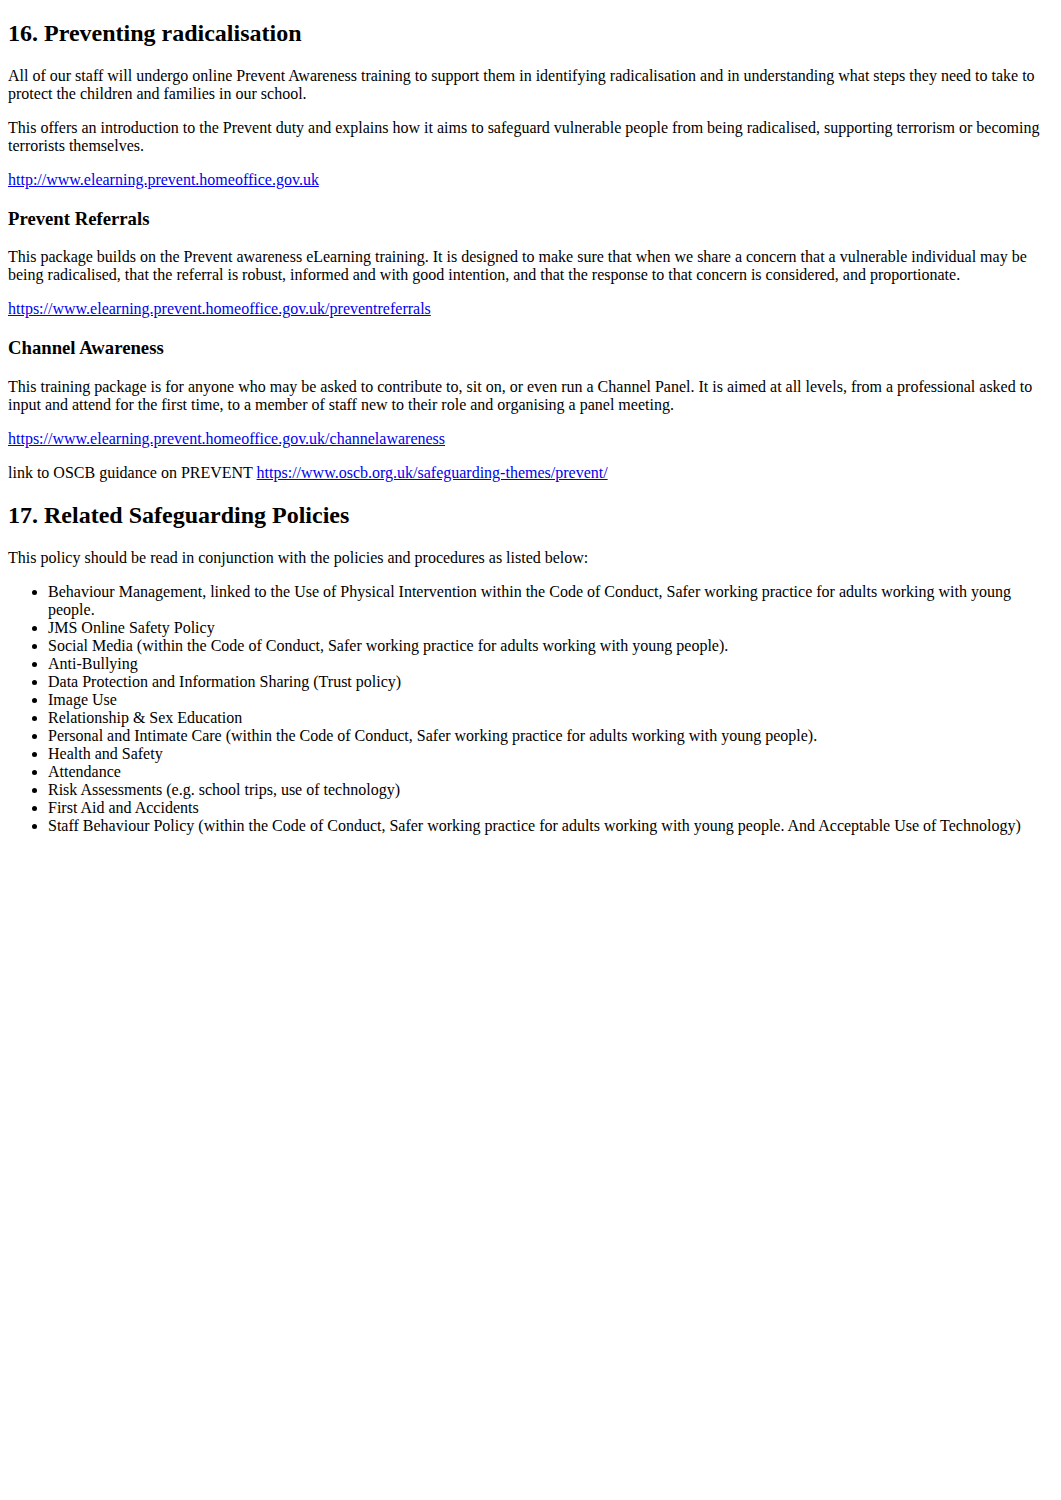16. Preventing radicalisation
All of our staff will undergo online Prevent Awareness training to support them in identifying radicalisation and in understanding what steps they need to take to protect the children and families in our school.
This offers an introduction to the Prevent duty and explains how it aims to safeguard vulnerable people from being radicalised, supporting terrorism or becoming terrorists themselves.
http://www.elearning.prevent.homeoffice.gov.uk
Prevent Referrals
This package builds on the Prevent awareness eLearning training. It is designed to make sure that when we share a concern that a vulnerable individual may be being radicalised, that the referral is robust, informed and with good intention, and that the response to that concern is considered, and proportionate.
https://www.elearning.prevent.homeoffice.gov.uk/preventreferrals
Channel Awareness
This training package is for anyone who may be asked to contribute to, sit on, or even run a Channel Panel. It is aimed at all levels, from a professional asked to input and attend for the first time, to a member of staff new to their role and organising a panel meeting.
https://www.elearning.prevent.homeoffice.gov.uk/channelawareness
link to OSCB guidance on PREVENT https://www.oscb.org.uk/safeguarding-themes/prevent/
17. Related Safeguarding Policies
This policy should be read in conjunction with the policies and procedures as listed below:
Behaviour Management, linked to the Use of Physical Intervention within the Code of Conduct, Safer working practice for adults working with young people.
JMS Online Safety Policy
Social Media (within the Code of Conduct, Safer working practice for adults working with young people).
Anti-Bullying
Data Protection and Information Sharing (Trust policy)
Image Use
Relationship & Sex Education
Personal and Intimate Care (within the Code of Conduct, Safer working practice for adults working with young people).
Health and Safety
Attendance
Risk Assessments (e.g. school trips, use of technology)
First Aid and Accidents
Staff Behaviour Policy (within the Code of Conduct, Safer working practice for adults working with young people. And Acceptable Use of Technology)